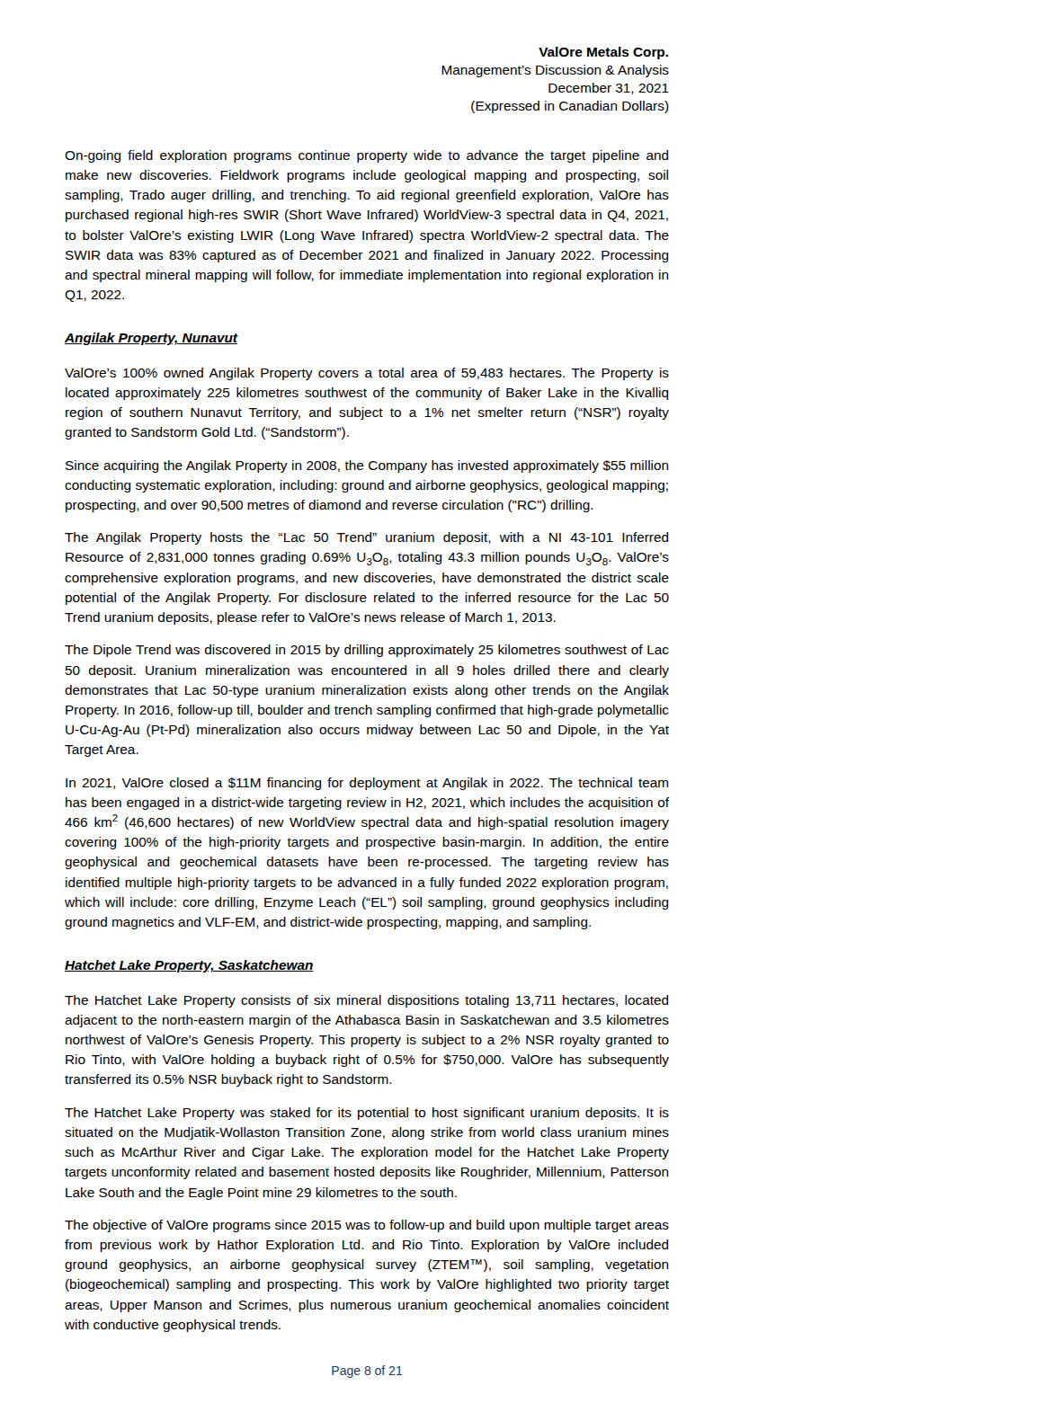ValOre Metals Corp.
Management’s Discussion & Analysis
December 31, 2021
(Expressed in Canadian Dollars)
On-going field exploration programs continue property wide to advance the target pipeline and make new discoveries. Fieldwork programs include geological mapping and prospecting, soil sampling, Trado auger drilling, and trenching. To aid regional greenfield exploration, ValOre has purchased regional high-res SWIR (Short Wave Infrared) WorldView-3 spectral data in Q4, 2021, to bolster ValOre’s existing LWIR (Long Wave Infrared) spectra WorldView-2 spectral data. The SWIR data was 83% captured as of December 2021 and finalized in January 2022. Processing and spectral mineral mapping will follow, for immediate implementation into regional exploration in Q1, 2022.
Angilak Property, Nunavut
ValOre’s 100% owned Angilak Property covers a total area of 59,483 hectares. The Property is located approximately 225 kilometres southwest of the community of Baker Lake in the Kivalliq region of southern Nunavut Territory, and subject to a 1% net smelter return (“NSR”) royalty granted to Sandstorm Gold Ltd. (“Sandstorm”).
Since acquiring the Angilak Property in 2008, the Company has invested approximately $55 million conducting systematic exploration, including: ground and airborne geophysics, geological mapping; prospecting, and over 90,500 metres of diamond and reverse circulation ("RC") drilling.
The Angilak Property hosts the “Lac 50 Trend” uranium deposit, with a NI 43-101 Inferred Resource of 2,831,000 tonnes grading 0.69% U3O8, totaling 43.3 million pounds U3O8. ValOre’s comprehensive exploration programs, and new discoveries, have demonstrated the district scale potential of the Angilak Property. For disclosure related to the inferred resource for the Lac 50 Trend uranium deposits, please refer to ValOre’s news release of March 1, 2013.
The Dipole Trend was discovered in 2015 by drilling approximately 25 kilometres southwest of Lac 50 deposit. Uranium mineralization was encountered in all 9 holes drilled there and clearly demonstrates that Lac 50-type uranium mineralization exists along other trends on the Angilak Property. In 2016, follow-up till, boulder and trench sampling confirmed that high-grade polymetallic U-Cu-Ag-Au (Pt-Pd) mineralization also occurs midway between Lac 50 and Dipole, in the Yat Target Area.
In 2021, ValOre closed a $11M financing for deployment at Angilak in 2022. The technical team has been engaged in a district-wide targeting review in H2, 2021, which includes the acquisition of 466 km2 (46,600 hectares) of new WorldView spectral data and high-spatial resolution imagery covering 100% of the high-priority targets and prospective basin-margin. In addition, the entire geophysical and geochemical datasets have been re-processed. The targeting review has identified multiple high-priority targets to be advanced in a fully funded 2022 exploration program, which will include: core drilling, Enzyme Leach (“EL”) soil sampling, ground geophysics including ground magnetics and VLF-EM, and district-wide prospecting, mapping, and sampling.
Hatchet Lake Property, Saskatchewan
The Hatchet Lake Property consists of six mineral dispositions totaling 13,711 hectares, located adjacent to the north-eastern margin of the Athabasca Basin in Saskatchewan and 3.5 kilometres northwest of ValOre’s Genesis Property. This property is subject to a 2% NSR royalty granted to Rio Tinto, with ValOre holding a buyback right of 0.5% for $750,000. ValOre has subsequently transferred its 0.5% NSR buyback right to Sandstorm.
The Hatchet Lake Property was staked for its potential to host significant uranium deposits. It is situated on the Mudjatik-Wollaston Transition Zone, along strike from world class uranium mines such as McArthur River and Cigar Lake. The exploration model for the Hatchet Lake Property targets unconformity related and basement hosted deposits like Roughrider, Millennium, Patterson Lake South and the Eagle Point mine 29 kilometres to the south.
The objective of ValOre programs since 2015 was to follow-up and build upon multiple target areas from previous work by Hathor Exploration Ltd. and Rio Tinto. Exploration by ValOre included ground geophysics, an airborne geophysical survey (ZTEM™), soil sampling, vegetation (biogeochemical) sampling and prospecting. This work by ValOre highlighted two priority target areas, Upper Manson and Scrimes, plus numerous uranium geochemical anomalies coincident with conductive geophysical trends.
Page 8 of 21